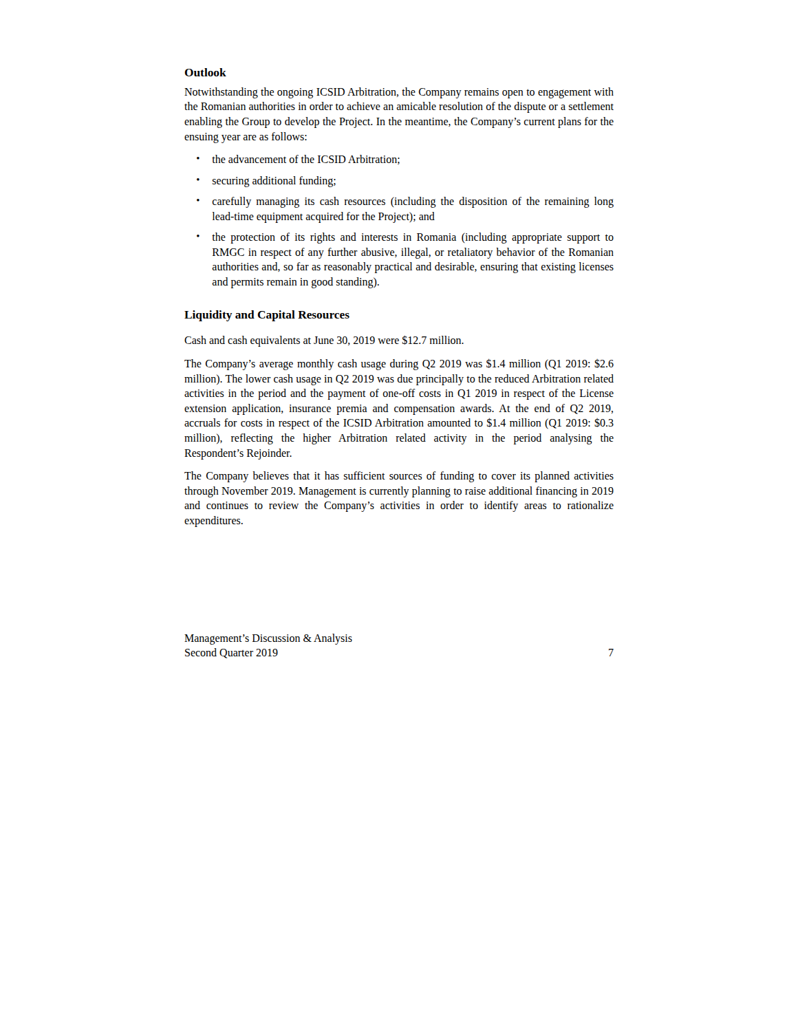Outlook
Notwithstanding the ongoing ICSID Arbitration, the Company remains open to engagement with the Romanian authorities in order to achieve an amicable resolution of the dispute or a settlement enabling the Group to develop the Project. In the meantime, the Company’s current plans for the ensuing year are as follows:
the advancement of the ICSID Arbitration;
securing additional funding;
carefully managing its cash resources (including the disposition of the remaining long lead-time equipment acquired for the Project); and
the protection of its rights and interests in Romania (including appropriate support to RMGC in respect of any further abusive, illegal, or retaliatory behavior of the Romanian authorities and, so far as reasonably practical and desirable, ensuring that existing licenses and permits remain in good standing).
Liquidity and Capital Resources
Cash and cash equivalents at June 30, 2019 were $12.7 million.
The Company’s average monthly cash usage during Q2 2019 was $1.4 million (Q1 2019: $2.6 million). The lower cash usage in Q2 2019 was due principally to the reduced Arbitration related activities in the period and the payment of one-off costs in Q1 2019 in respect of the License extension application, insurance premia and compensation awards. At the end of Q2 2019, accruals for costs in respect of the ICSID Arbitration amounted to $1.4 million (Q1 2019: $0.3 million), reflecting the higher Arbitration related activity in the period analysing the Respondent’s Rejoinder.
The Company believes that it has sufficient sources of funding to cover its planned activities through November 2019. Management is currently planning to raise additional financing in 2019 and continues to review the Company’s activities in order to identify areas to rationalize expenditures.
Management’s Discussion & Analysis
Second Quarter 2019 7